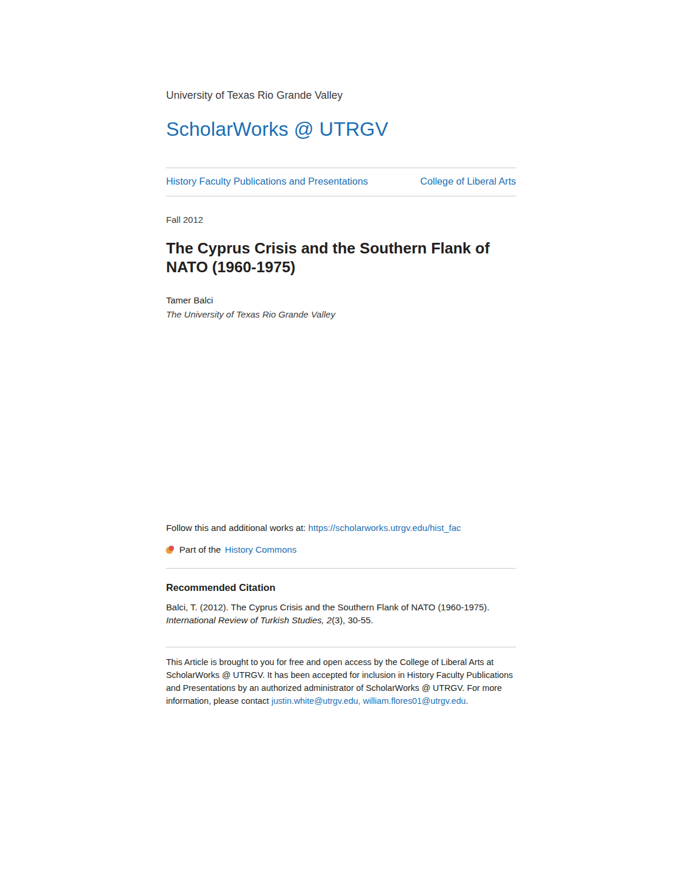University of Texas Rio Grande Valley
ScholarWorks @ UTRGV
History Faculty Publications and Presentations
College of Liberal Arts
Fall 2012
The Cyprus Crisis and the Southern Flank of NATO (1960-1975)
Tamer Balci
The University of Texas Rio Grande Valley
Follow this and additional works at: https://scholarworks.utrgv.edu/hist_fac
Part of the History Commons
Recommended Citation
Balci, T. (2012). The Cyprus Crisis and the Southern Flank of NATO (1960-1975). International Review of Turkish Studies, 2(3), 30-55.
This Article is brought to you for free and open access by the College of Liberal Arts at ScholarWorks @ UTRGV. It has been accepted for inclusion in History Faculty Publications and Presentations by an authorized administrator of ScholarWorks @ UTRGV. For more information, please contact justin.white@utrgv.edu, william.flores01@utrgv.edu.